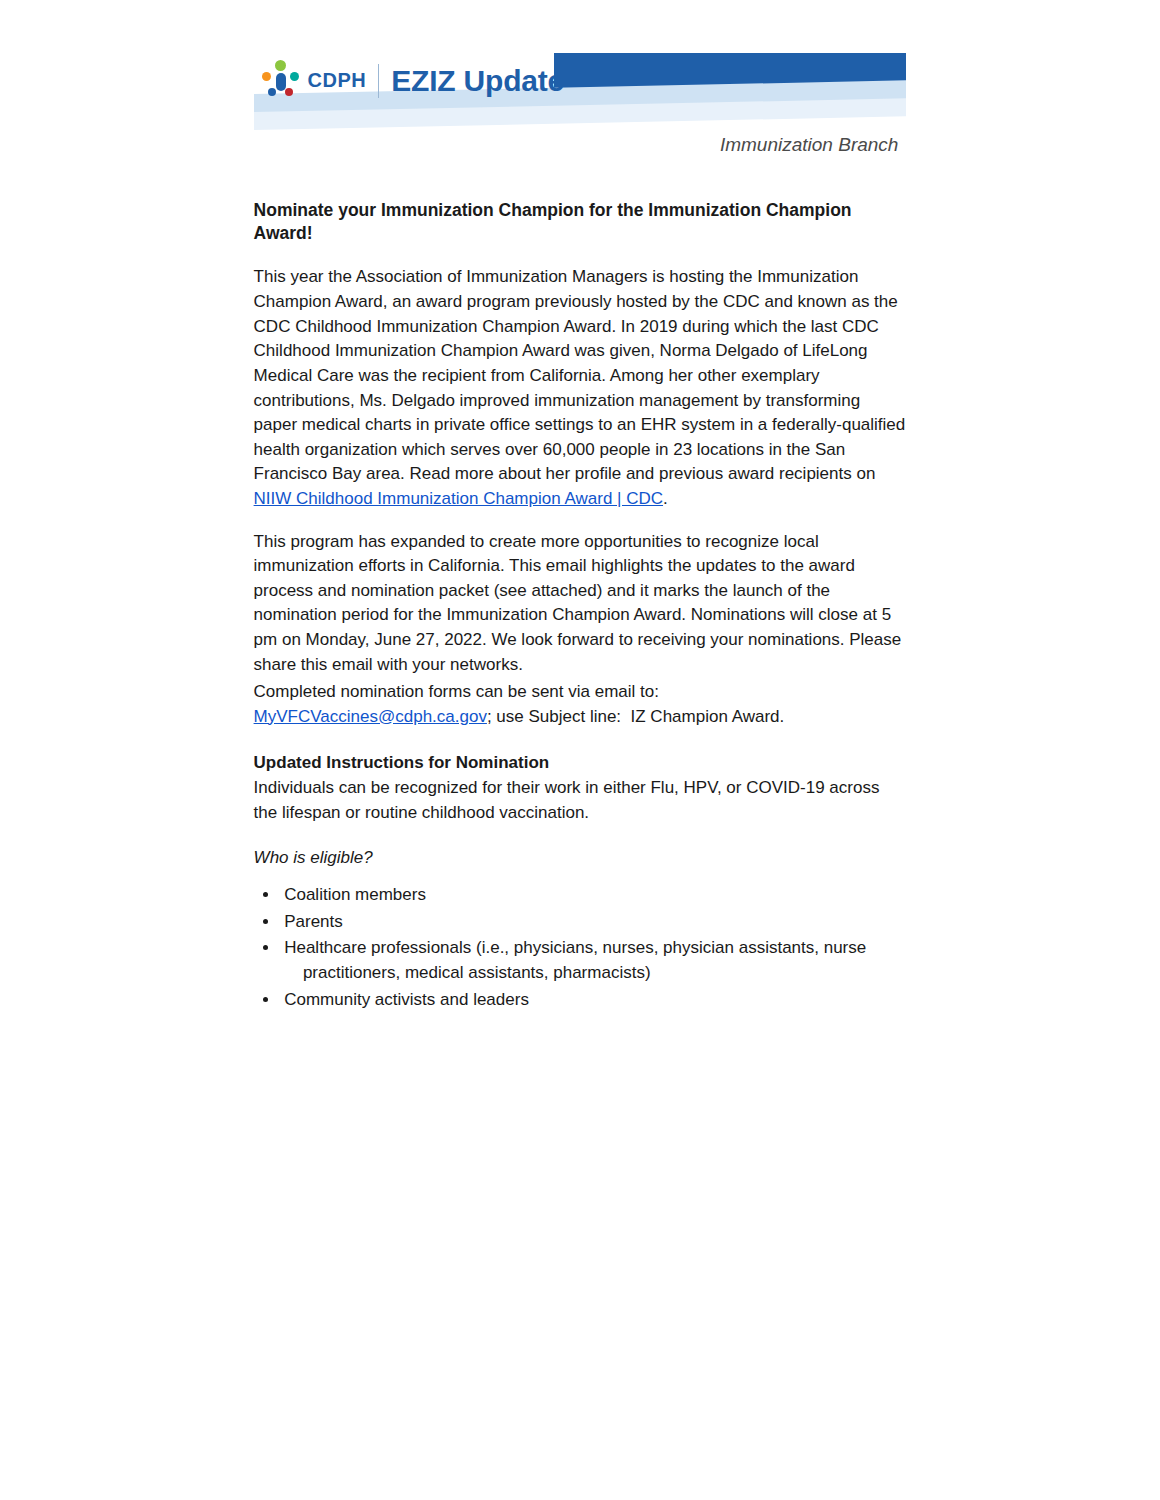CDPH EZIZ Update
Immunization Branch
Nominate your Immunization Champion for the Immunization Champion Award!
This year the Association of Immunization Managers is hosting the Immunization Champion Award, an award program previously hosted by the CDC and known as the CDC Childhood Immunization Champion Award. In 2019 during which the last CDC Childhood Immunization Champion Award was given, Norma Delgado of LifeLong Medical Care was the recipient from California. Among her other exemplary contributions, Ms. Delgado improved immunization management by transforming paper medical charts in private office settings to an EHR system in a federally-qualified health organization which serves over 60,000 people in 23 locations in the San Francisco Bay area. Read more about her profile and previous award recipients on NIIW Childhood Immunization Champion Award | CDC.
This program has expanded to create more opportunities to recognize local immunization efforts in California. This email highlights the updates to the award process and nomination packet (see attached) and it marks the launch of the nomination period for the Immunization Champion Award. Nominations will close at 5 pm on Monday, June 27, 2022. We look forward to receiving your nominations. Please share this email with your networks.
Completed nomination forms can be sent via email to: MyVFCVaccines@cdph.ca.gov; use Subject line: IZ Champion Award.
Updated Instructions for Nomination
Individuals can be recognized for their work in either Flu, HPV, or COVID-19 across the lifespan or routine childhood vaccination.
Who is eligible?
Coalition members
Parents
Healthcare professionals (i.e., physicians, nurses, physician assistants, nurse practitioners, medical assistants, pharmacists)
Community activists and leaders